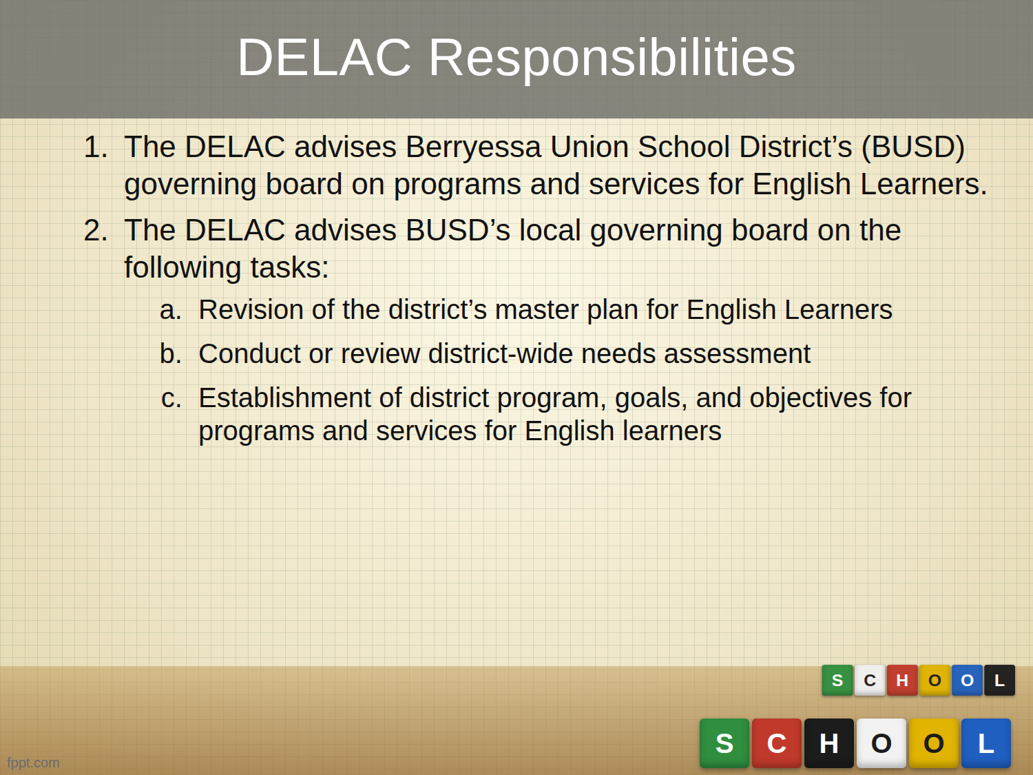DELAC Responsibilities
The DELAC advises Berryessa Union School District’s (BUSD) governing board on programs and services for English Learners.
The DELAC advises BUSD’s local governing board on the following tasks:
Revision of the district’s master plan for English Learners
Conduct or review district-wide needs assessment
Establishment of district program, goals, and objectives for programs and services for English learners
S
C
H
O
O
L
S
C
H
O
O
L
fppt.com